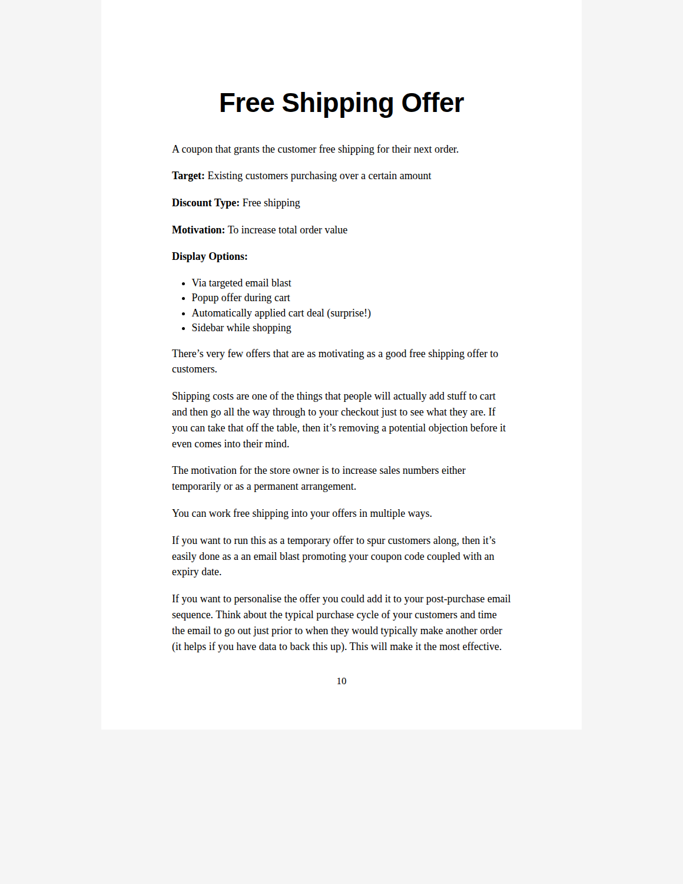Free Shipping Offer
A coupon that grants the customer free shipping for their next order.
Target: Existing customers purchasing over a certain amount
Discount Type: Free shipping
Motivation: To increase total order value
Display Options:
Via targeted email blast
Popup offer during cart
Automatically applied cart deal (surprise!)
Sidebar while shopping
There’s very few offers that are as motivating as a good free shipping offer to customers.
Shipping costs are one of the things that people will actually add stuff to cart and then go all the way through to your checkout just to see what they are. If you can take that off the table, then it’s removing a potential objection before it even comes into their mind.
The motivation for the store owner is to increase sales numbers either temporarily or as a permanent arrangement.
You can work free shipping into your offers in multiple ways.
If you want to run this as a temporary offer to spur customers along, then it’s easily done as a an email blast promoting your coupon code coupled with an expiry date.
If you want to personalise the offer you could add it to your post-purchase email sequence. Think about the typical purchase cycle of your customers and time the email to go out just prior to when they would typically make another order (it helps if you have data to back this up). This will make it the most effective.
10